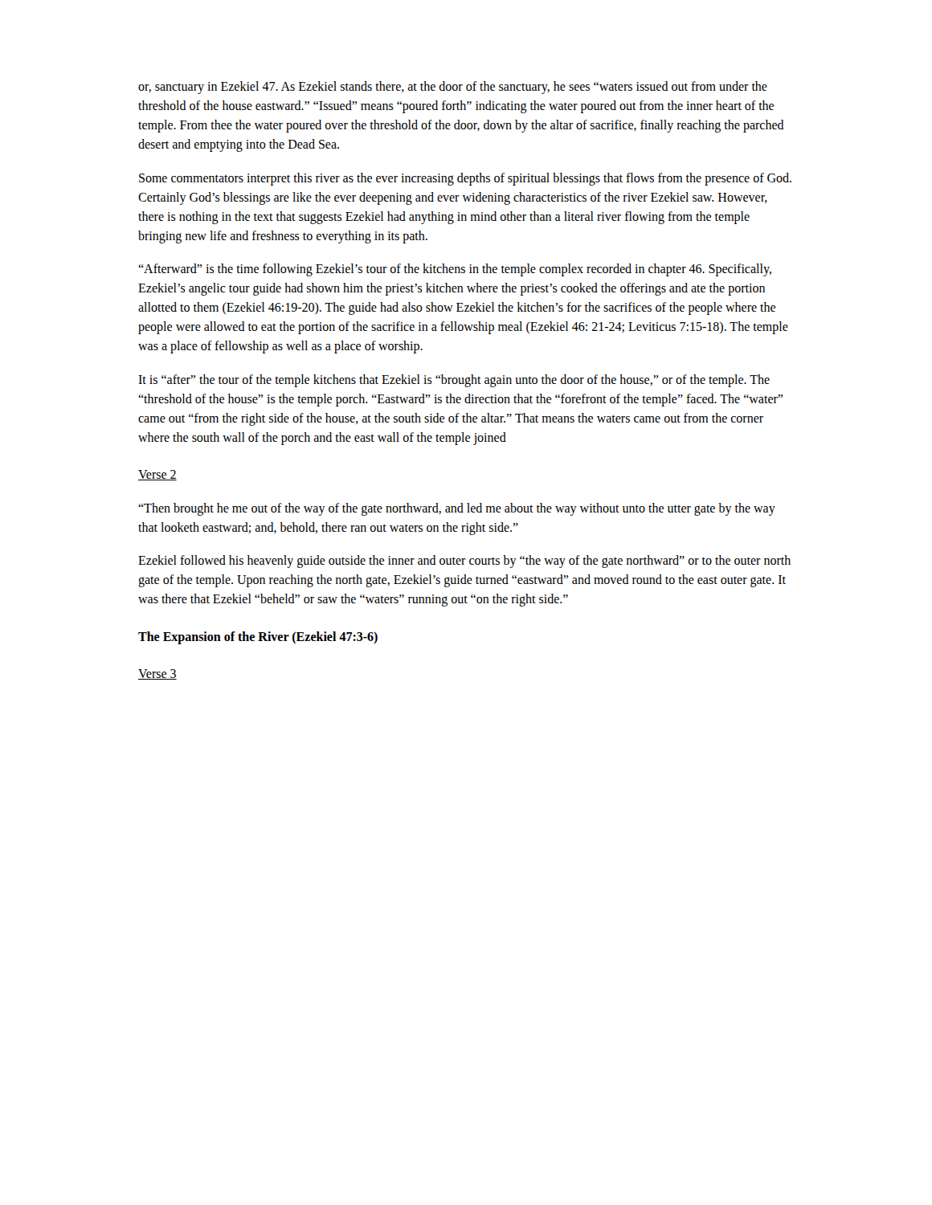or, sanctuary in Ezekiel 47. As Ezekiel stands there, at the door of the sanctuary, he sees “waters issued out from under the threshold of the house eastward.” “Issued” means “poured forth” indicating the water poured out from the inner heart of the temple. From thee the water poured over the threshold of the door, down by the altar of sacrifice, finally reaching the parched desert and emptying into the Dead Sea.
Some commentators interpret this river as the ever increasing depths of spiritual blessings that flows from the presence of God. Certainly God’s blessings are like the ever deepening and ever widening characteristics of the river Ezekiel saw. However, there is nothing in the text that suggests Ezekiel had anything in mind other than a literal river flowing from the temple bringing new life and freshness to everything in its path.
“Afterward” is the time following Ezekiel’s tour of the kitchens in the temple complex recorded in chapter 46. Specifically, Ezekiel’s angelic tour guide had shown him the priest’s kitchen where the priest’s cooked the offerings and ate the portion allotted to them (Ezekiel 46:19-20). The guide had also show Ezekiel the kitchen’s for the sacrifices of the people where the people were allowed to eat the portion of the sacrifice in a fellowship meal (Ezekiel 46: 21-24; Leviticus 7:15-18). The temple was a place of fellowship as well as a place of worship.
It is “after” the tour of the temple kitchens that Ezekiel is “brought again unto the door of the house,” or of the temple. The “threshold of the house” is the temple porch. “Eastward” is the direction that the “forefront of the temple” faced. The “water” came out “from the right side of the house, at the south side of the altar.” That means the waters came out from the corner where the south wall of the porch and the east wall of the temple joined
Verse 2
“Then brought he me out of the way of the gate northward, and led me about the way without unto the utter gate by the way that looketh eastward; and, behold, there ran out waters on the right side.”
Ezekiel followed his heavenly guide outside the inner and outer courts by “the way of the gate northward” or to the outer north gate of the temple. Upon reaching the north gate, Ezekiel’s guide turned “eastward” and moved round to the east outer gate. It was there that Ezekiel “beheld” or saw the “waters” running out “on the right side.”
The Expansion of the River (Ezekiel 47:3-6)
Verse 3